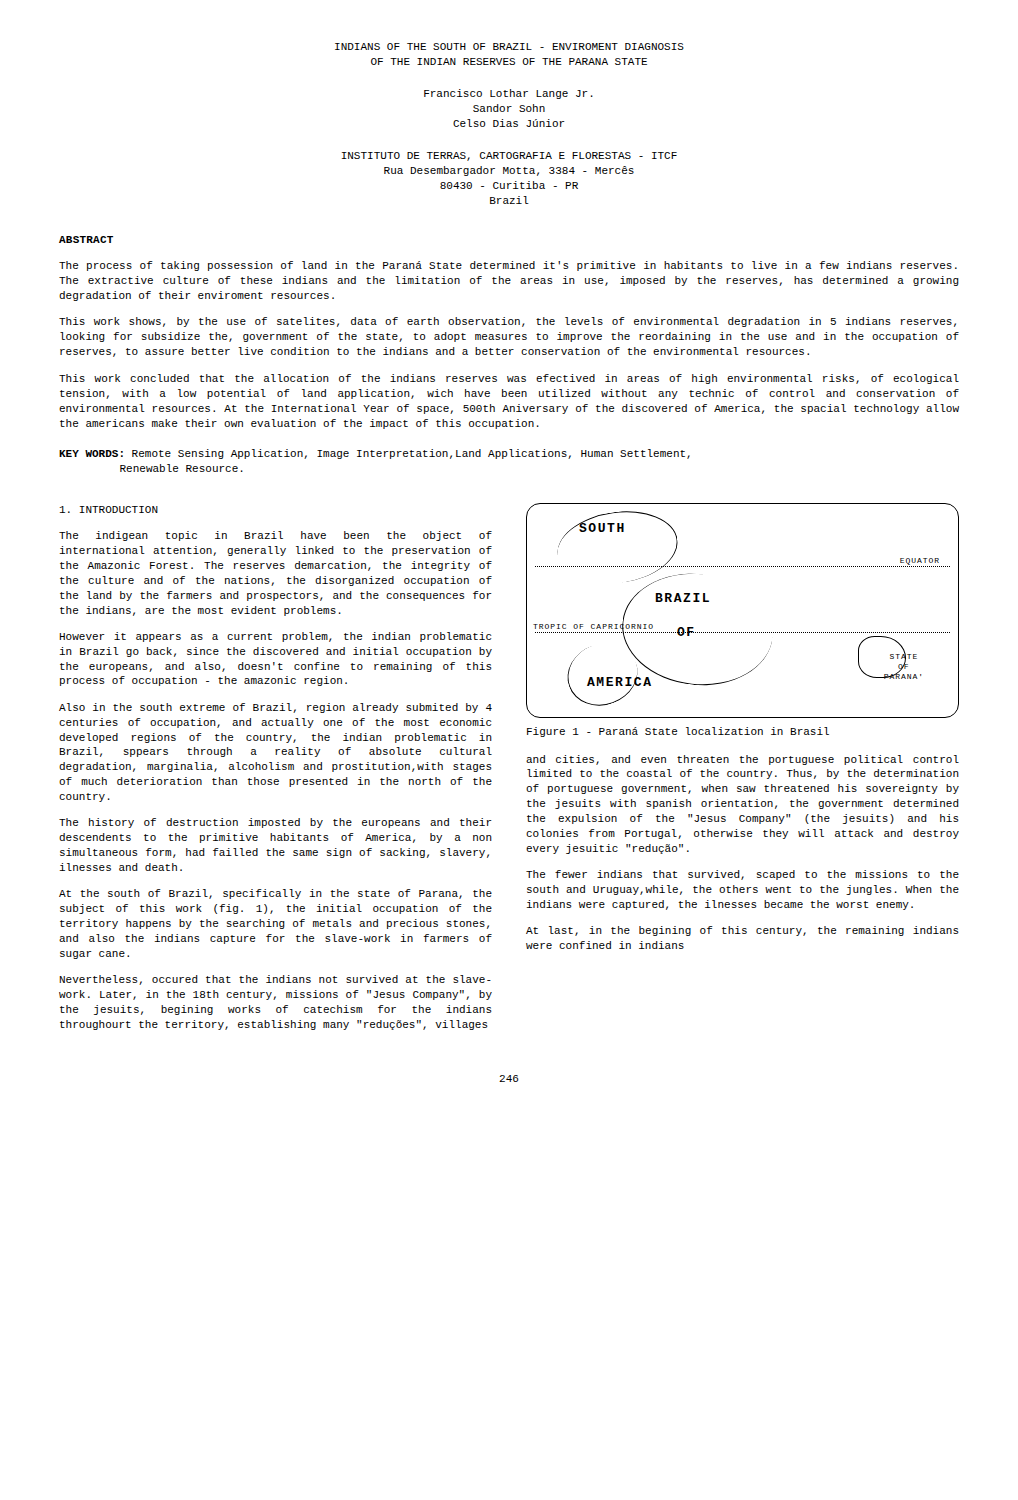INDIANS OF THE SOUTH OF BRAZIL - ENVIROMENT DIAGNOSIS
OF THE INDIAN RESERVES OF THE PARANA STATE
Francisco Lothar Lange Jr.
Sandor Sohn
Celso Dias Júnior
INSTITUTO DE TERRAS, CARTOGRAFIA E FLORESTAS - ITCF
Rua Desembargador Motta, 3384 - Mercês
80430 - Curitiba - PR
Brazil
ABSTRACT
The process of taking possession of land in the Paraná State determined it's primitive in habitants to live in a few indians reserves. The extractive culture of these indians and the limitation of the areas in use, imposed by the reserves, has determined a growing degradation of their enviroment resources.
This work shows, by the use of satelites, data of earth observation, the levels of environmental degradation in 5 indians reserves, looking for subsidize the, government of the state, to adopt measures to improve the reordaining in the use and in the occupation of reserves, to assure better live condition to the indians and a better conservation of the environmental resources.
This work concluded that the allocation of the indians reserves was efectived in areas of high environmental risks, of ecological tension, with a low potential of land application, wich have been utilized without any technic of control and conservation of environmental resources. At the International Year of space, 500th Aniversary of the discovered of America, the spacial technology allow the americans make their own evaluation of the impact of this occupation.
KEY WORDS: Remote Sensing Application, Image Interpretation,Land Applications, Human Settlement, Renewable Resource.
1. INTRODUCTION
The indigean topic in Brazil have been the object of international attention, generally linked to the preservation of the Amazonic Forest. The reserves demarcation, the integrity of the culture and of the nations, the disorganized occupation of the land by the farmers and prospectors, and the consequences for the indians, are the most evident problems.
However it appears as a current problem, the indian problematic in Brazil go back, since the discovered and initial occupation by the europeans, and also, doesn't confine to remaining of this process of occupation - the amazonic region.
Also in the south extreme of Brazil, region already submited by 4 centuries of occupation, and actually one of the most economic developed regions of the country, the indian problematic in Brazil, sppears through a reality of absolute cultural degradation, marginalia, alcoholism and prostitution,with stages of much deterioration than those presented in the north of the country.
The history of destruction imposted by the europeans and their descendents to the primitive habitants of America, by a non simultaneous form, had failled the same sign of sacking, slavery, ilnesses and death.
At the south of Brazil, specifically in the state of Parana, the subject of this work (fig. 1), the initial occupation of the territory happens by the searching of metals and precious stones, and also the indians capture for the slave-work in farmers of sugar cane.
Nevertheless, occured that the indians not survived at the slave-work. Later, in the 18th century, missions of "Jesus Company", by the jesuits, begining works of catechism for the indians throughourt the territory, establishing many "reduções", villages
SOUTH BRAZIL OF AMERICA EQUATOR TROPIC OF CAPRICORNIO STATE
OF
PARANA'
Figure 1 - Paraná State localization in Brasil
and cities, and even threaten the portuguese political control limited to the coastal of the country. Thus, by the determination of portuguese government, when saw threatened his sovereignty by the jesuits with spanish orientation, the government determined the expulsion of the "Jesus Company" (the jesuits) and his colonies from Portugal, otherwise they will attack and destroy every jesuitic "redução".
The fewer indians that survived, scaped to the missions to the south and Uruguay,while, the others went to the jungles. When the indians were captured, the ilnesses became the worst enemy.
At last, in the begining of this century, the remaining indians were confined in indians
246